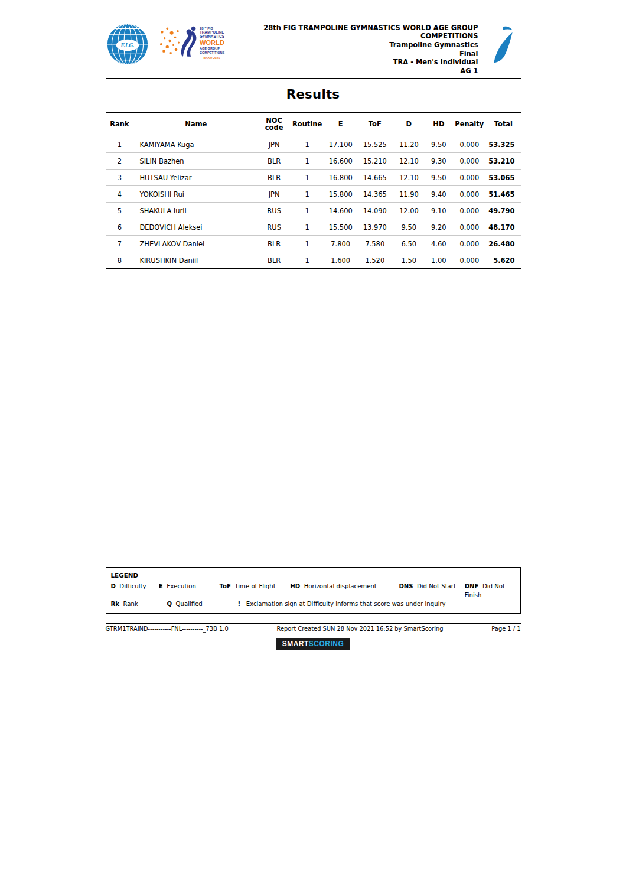F.I.G.
28TH FIG TRAMPOLINE GYMNASTICS WORLD AGE GROUP COMPETITIONS — BAKU 2021 —
28th FIG TRAMPOLINE GYMNASTICS WORLD AGE GROUP
COMPETITIONS
Trampoline Gymnastics
Final
TRA - Men's Individual
AG 1
Results
| Rank | Name | NOC code | Routine | E | ToF | D | HD | Penalty | Total |
| --- | --- | --- | --- | --- | --- | --- | --- | --- | --- |
| 1 | KAMIYAMA Kuga | JPN | 1 | 17.100 | 15.525 | 11.20 | 9.50 | 0.000 | 53.325 |
| 2 | SILIN Bazhen | BLR | 1 | 16.600 | 15.210 | 12.10 | 9.30 | 0.000 | 53.210 |
| 3 | HUTSAU Yelizar | BLR | 1 | 16.800 | 14.665 | 12.10 | 9.50 | 0.000 | 53.065 |
| 4 | YOKOISHI Rui | JPN | 1 | 15.800 | 14.365 | 11.90 | 9.40 | 0.000 | 51.465 |
| 5 | SHAKULA Iurii | RUS | 1 | 14.600 | 14.090 | 12.00 | 9.10 | 0.000 | 49.790 |
| 6 | DEDOVICH Aleksei | RUS | 1 | 15.500 | 13.970 | 9.50 | 9.20 | 0.000 | 48.170 |
| 7 | ZHEVLAKOV Daniel | BLR | 1 | 7.800 | 7.580 | 6.50 | 4.60 | 0.000 | 26.480 |
| 8 | KIRUSHKIN Daniil | BLR | 1 | 1.600 | 1.520 | 1.50 | 1.00 | 0.000 | 5.620 |
LEGEND
D Difficulty E Execution ToF Time of Flight HD Horizontal displacement DNS Did Not Start DNF Did Not Finish
Rk Rank Q Qualified ! Exclamation sign at Difficulty informs that score was under inquiry
GTRM1TRAIND-----------FNL----------_73B 1.0
Report Created SUN 28 Nov 2021 16:52 by SmartScoring
Page 1 / 1
SMARTSCORING